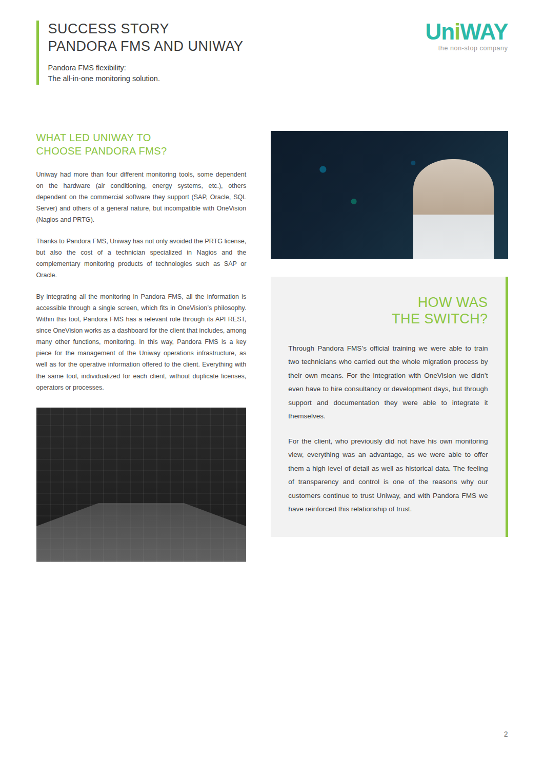Success Story
Pandora FMS and Uniway
Pandora FMS flexibility:
The all-in-one monitoring solution.
Uni WAY
the non-stop company
What led Uniway to
choose Pandora FMS?
Uniway had more than four different monitoring tools, some dependent on the hardware (air conditioning, energy systems, etc.), others dependent on the commercial software they support (SAP, Oracle, SQL Server) and others of a general nature, but incompatible with OneVision (Nagios and PRTG).
Thanks to Pandora FMS, Uniway has not only avoided the PRTG license, but also the cost of a technician specialized in Nagios and the complementary monitoring products of technologies such as SAP or Oracle.
By integrating all the monitoring in Pandora FMS, all the information is accessible through a single screen, which fits in OneVision’s philosophy. Within this tool, Pandora FMS has a relevant role through its API REST, since OneVision works as a dashboard for the client that includes, among many other functions, monitoring. In this way, Pandora FMS is a key piece for the management of the Uniway operations infrastructure, as well as for the operative information offered to the client. Everything with the same tool, individualized for each client, without duplicate licenses, operators or processes.
How was
the switch?
Through Pandora FMS’s official training we were able to train two technicians who carried out the whole migration process by their own means. For the integration with OneVision we didn’t even have to hire consultancy or development days, but through support and documentation they were able to integrate it themselves.
For the client, who previously did not have his own monitoring view, everything was an advantage, as we were able to offer them a high level of detail as well as historical data. The feeling of transparency and control is one of the reasons why our customers continue to trust Uniway, and with Pandora FMS we have reinforced this relationship of trust.
2